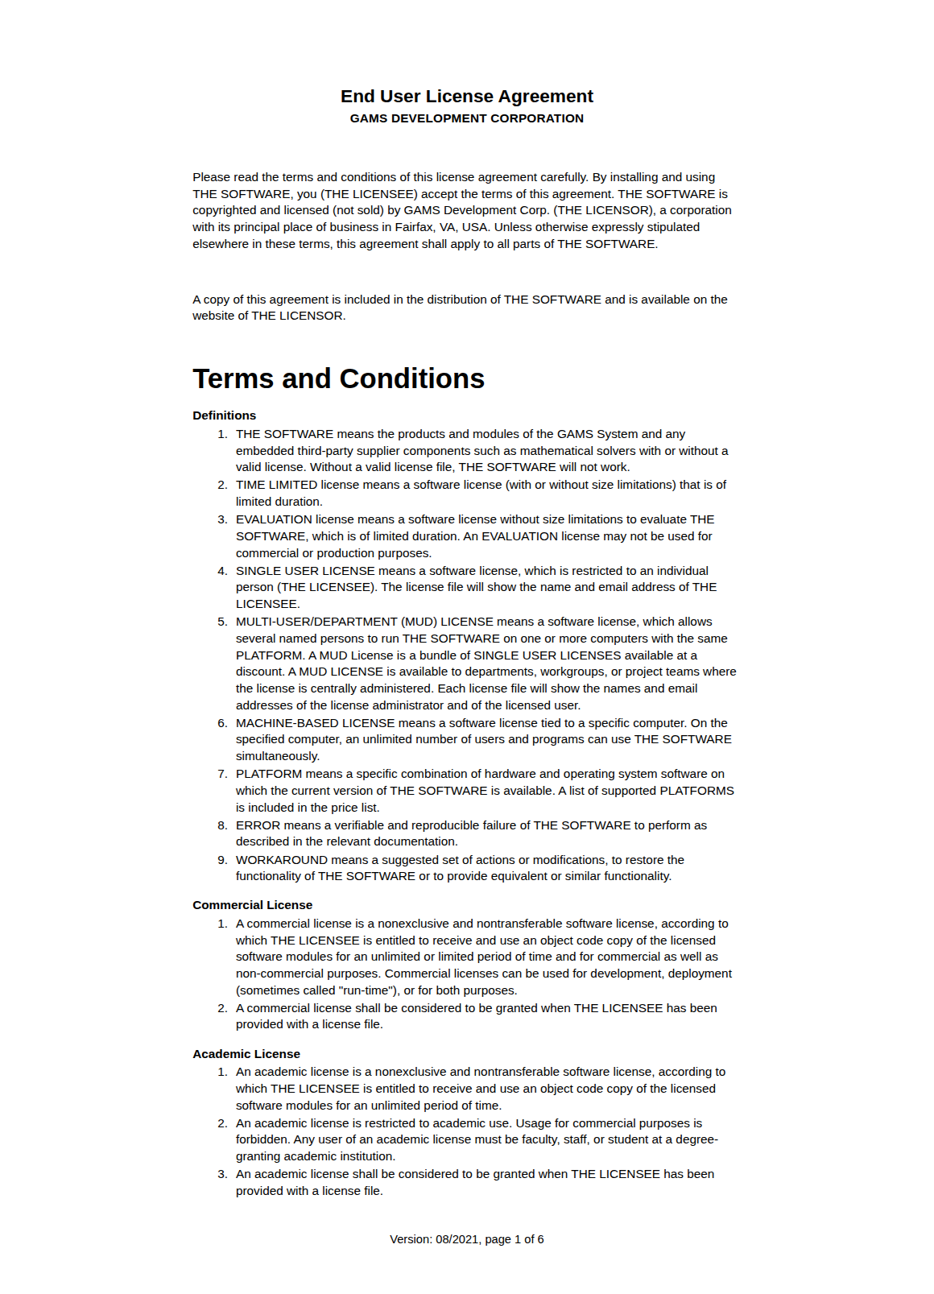End User License Agreement
GAMS DEVELOPMENT CORPORATION
Please read the terms and conditions of this license agreement carefully. By installing and using THE SOFTWARE, you (THE LICENSEE) accept the terms of this agreement. THE SOFTWARE is copyrighted and licensed (not sold) by GAMS Development Corp. (THE LICENSOR), a corporation with its principal place of business in Fairfax, VA, USA. Unless otherwise expressly stipulated elsewhere in these terms, this agreement shall apply to all parts of THE SOFTWARE.
A copy of this agreement is included in the distribution of THE SOFTWARE and is available on the website of THE LICENSOR.
Terms and Conditions
Definitions
THE SOFTWARE means the products and modules of the GAMS System and any embedded third-party supplier components such as mathematical solvers with or without a valid license. Without a valid license file, THE SOFTWARE will not work.
TIME LIMITED license means a software license (with or without size limitations) that is of limited duration.
EVALUATION license means a software license without size limitations to evaluate THE SOFTWARE, which is of limited duration. An EVALUATION license may not be used for commercial or production purposes.
SINGLE USER LICENSE means a software license, which is restricted to an individual person (THE LICENSEE). The license file will show the name and email address of THE LICENSEE.
MULTI-USER/DEPARTMENT (MUD) LICENSE means a software license, which allows several named persons to run THE SOFTWARE on one or more computers with the same PLATFORM. A MUD License is a bundle of SINGLE USER LICENSES available at a discount. A MUD LICENSE is available to departments, workgroups, or project teams where the license is centrally administered. Each license file will show the names and email addresses of the license administrator and of the licensed user.
MACHINE-BASED LICENSE means a software license tied to a specific computer. On the specified computer, an unlimited number of users and programs can use THE SOFTWARE simultaneously.
PLATFORM means a specific combination of hardware and operating system software on which the current version of THE SOFTWARE is available. A list of supported PLATFORMS is included in the price list.
ERROR means a verifiable and reproducible failure of THE SOFTWARE to perform as described in the relevant documentation.
WORKAROUND means a suggested set of actions or modifications, to restore the functionality of THE SOFTWARE or to provide equivalent or similar functionality.
Commercial License
A commercial license is a nonexclusive and nontransferable software license, according to which THE LICENSEE is entitled to receive and use an object code copy of the licensed software modules for an unlimited or limited period of time and for commercial as well as non-commercial purposes. Commercial licenses can be used for development, deployment (sometimes called "run-time"), or for both purposes.
A commercial license shall be considered to be granted when THE LICENSEE has been provided with a license file.
Academic License
An academic license is a nonexclusive and nontransferable software license, according to which THE LICENSEE is entitled to receive and use an object code copy of the licensed software modules for an unlimited period of time.
An academic license is restricted to academic use. Usage for commercial purposes is forbidden. Any user of an academic license must be faculty, staff, or student at a degree-granting academic institution.
An academic license shall be considered to be granted when THE LICENSEE has been provided with a license file.
Version: 08/2021, page 1 of 6